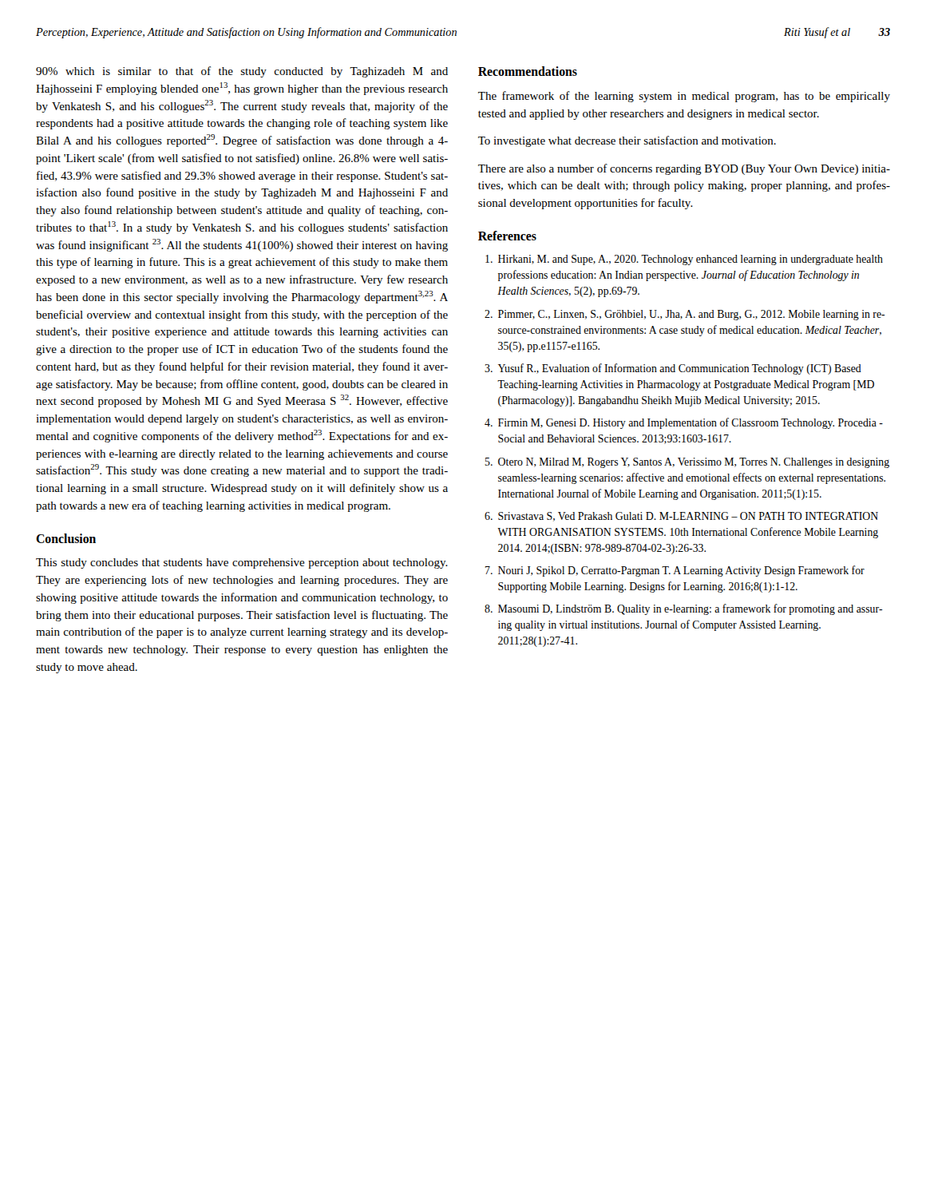Perception, Experience, Attitude and Satisfaction on Using Information and Communication Riti Yusuf et al 33
90% which is similar to that of the study conducted by Taghizadeh M and Hajhosseini F employing blended one13, has grown higher than the previous research by Venkatesh S, and his collogues23. The current study reveals that, majority of the respondents had a positive attitude towards the changing role of teaching system like Bilal A and his collogues reported29. Degree of satisfaction was done through a 4-point 'Likert scale' (from well satisfied to not satisfied) online. 26.8% were well satisfied, 43.9% were satisfied and 29.3% showed average in their response. Student's satisfaction also found positive in the study by Taghizadeh M and Hajhosseini F and they also found relationship between student's attitude and quality of teaching, contributes to that13. In a study by Venkatesh S. and his collogues students' satisfaction was found insignificant 23. All the students 41(100%) showed their interest on having this type of learning in future. This is a great achievement of this study to make them exposed to a new environment, as well as to a new infrastructure. Very few research has been done in this sector specially involving the Pharmacology department3,23. A beneficial overview and contextual insight from this study, with the perception of the student's, their positive experience and attitude towards this learning activities can give a direction to the proper use of ICT in education Two of the students found the content hard, but as they found helpful for their revision material, they found it average satisfactory. May be because; from offline content, good, doubts can be cleared in next second proposed by Mohesh MI G and Syed Meerasa S 32. However, effective implementation would depend largely on student's characteristics, as well as environmental and cognitive components of the delivery method23. Expectations for and experiences with e-learning are directly related to the learning achievements and course satisfaction29. This study was done creating a new material and to support the traditional learning in a small structure. Widespread study on it will definitely show us a path towards a new era of teaching learning activities in medical program.
Conclusion
This study concludes that students have comprehensive perception about technology. They are experiencing lots of new technologies and learning procedures. They are showing positive attitude towards the information and communication technology, to bring them into their educational purposes. Their satisfaction level is fluctuating. The main contribution of the paper is to analyze current learning strategy and its development towards new technology. Their response to every question has enlighten the study to move ahead.
Recommendations
The framework of the learning system in medical program, has to be empirically tested and applied by other researchers and designers in medical sector.
To investigate what decrease their satisfaction and motivation.
There are also a number of concerns regarding BYOD (Buy Your Own Device) initiatives, which can be dealt with; through policy making, proper planning, and professional development opportunities for faculty.
References
Hirkani, M. and Supe, A., 2020. Technology enhanced learning in undergraduate health professions education: An Indian perspective. Journal of Education Technology in Health Sciences, 5(2), pp.69-79.
Pimmer, C., Linxen, S., Gröhbiel, U., Jha, A. and Burg, G., 2012. Mobile learning in resource-constrained environments: A case study of medical education. Medical Teacher, 35(5), pp.e1157-e1165.
Yusuf R., Evaluation of Information and Communication Technology (ICT) Based Teaching-learning Activities in Pharmacology at Postgraduate Medical Program [MD (Pharmacology)]. Bangabandhu Sheikh Mujib Medical University; 2015.
Firmin M, Genesi D. History and Implementation of Classroom Technology. Procedia - Social and Behavioral Sciences. 2013;93:1603-1617.
Otero N, Milrad M, Rogers Y, Santos A, Verissimo M, Torres N. Challenges in designing seamless-learning scenarios: affective and emotional effects on external representations. International Journal of Mobile Learning and Organisation. 2011;5(1):15.
Srivastava S, Ved Prakash Gulati D. M-LEARNING – ON PATH TO INTEGRATION WITH ORGANISATION SYSTEMS. 10th International Conference Mobile Learning 2014. 2014;(ISBN: 978-989-8704-02-3):26-33.
Nouri J, Spikol D, Cerratto-Pargman T. A Learning Activity Design Framework for Supporting Mobile Learning. Designs for Learning. 2016;8(1):1-12.
Masoumi D, Lindström B. Quality in e-learning: a framework for promoting and assuring quality in virtual institutions. Journal of Computer Assisted Learning. 2011;28(1):27-41.